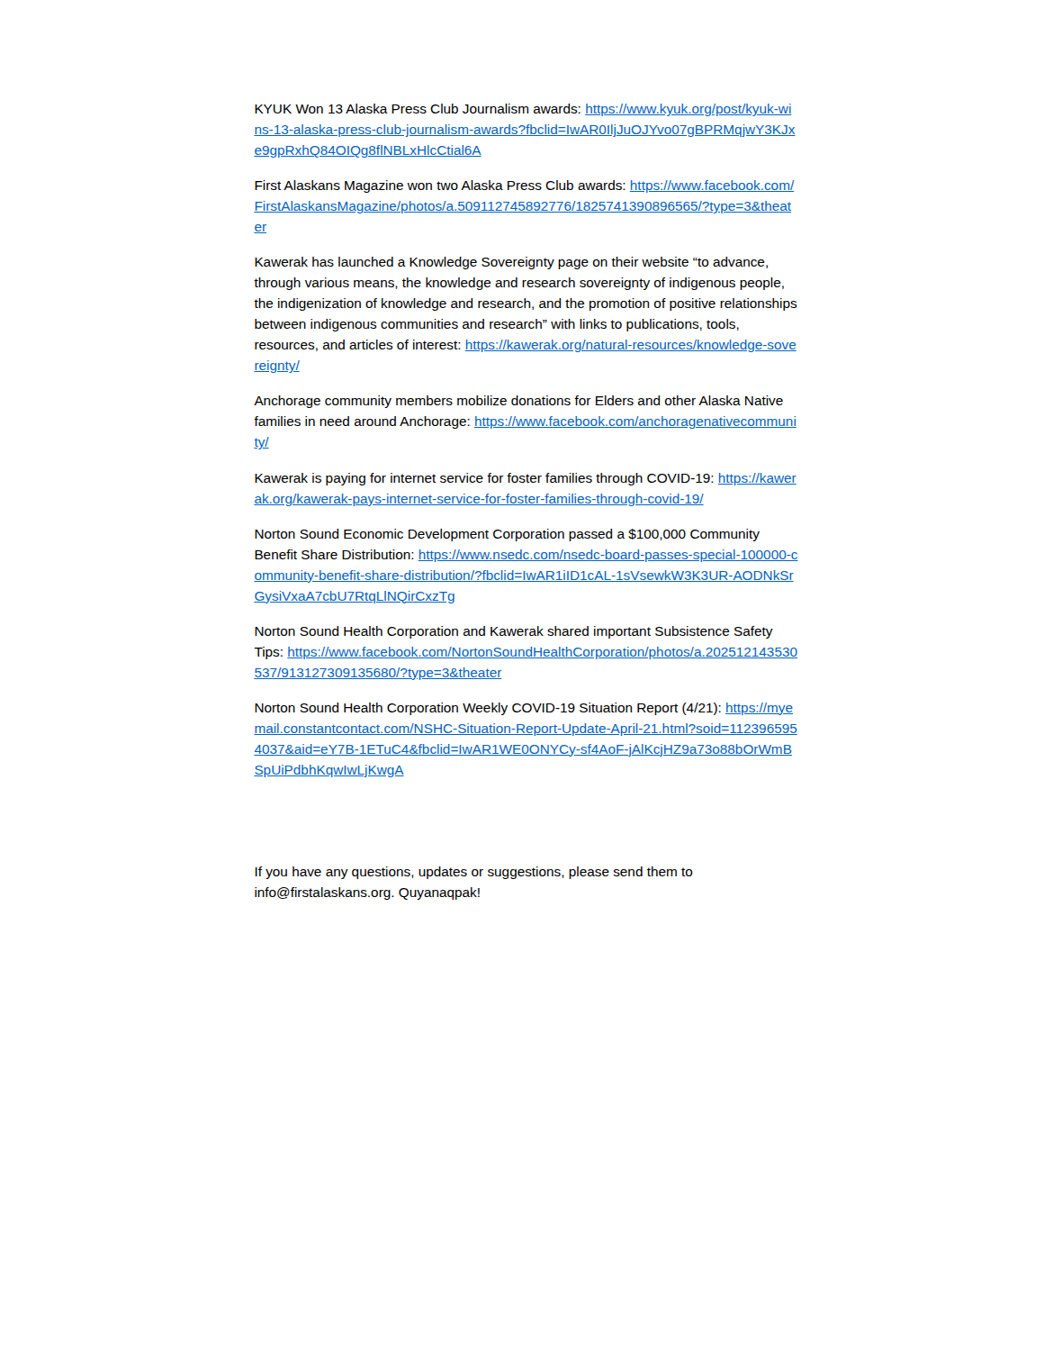KYUK Won 13 Alaska Press Club Journalism awards: https://www.kyuk.org/post/kyuk-wins-13-alaska-press-club-journalism-awards?fbclid=IwAR0IljJuOJYvo07gBPRMqjwY3KJxe9gpRxhQ84OIQg8flNBLxHlcCtial6A
First Alaskans Magazine won two Alaska Press Club awards: https://www.facebook.com/FirstAlaskansMagazine/photos/a.509112745892776/1825741390896565/?type=3&theater
Kawerak has launched a Knowledge Sovereignty page on their website “to advance, through various means, the knowledge and research sovereignty of indigenous people, the indigenization of knowledge and research, and the promotion of positive relationships between indigenous communities and research” with links to publications, tools, resources, and articles of interest: https://kawerak.org/natural-resources/knowledge-sovereignty/
Anchorage community members mobilize donations for Elders and other Alaska Native families in need around Anchorage: https://www.facebook.com/anchoragenativecommunity/
Kawerak is paying for internet service for foster families through COVID-19: https://kawerak.org/kawerak-pays-internet-service-for-foster-families-through-covid-19/
Norton Sound Economic Development Corporation passed a $100,000 Community Benefit Share Distribution: https://www.nsedc.com/nsedc-board-passes-special-100000-community-benefit-share-distribution/?fbclid=IwAR1iID1cAL-1sVsewkW3K3UR-AODNkSrGysiVxaA7cbU7RtqLlNQirCxzTg
Norton Sound Health Corporation and Kawerak shared important Subsistence Safety Tips: https://www.facebook.com/NortonSoundHealthCorporation/photos/a.202512143530537/913127309135680/?type=3&theater
Norton Sound Health Corporation Weekly COVID-19 Situation Report (4/21): https://myemail.constantcontact.com/NSHC-Situation-Report-Update-April-21.html?soid=1123965954037&aid=eY7B-1ETuC4&fbclid=IwAR1WE0ONYCy-sf4AoF-jAlKcjHZ9a73o88bOrWmBSpUiPdbhKqwIwLjKwgA
If you have any questions, updates or suggestions, please send them to info@firstalaskans.org. Quyanaqpak!